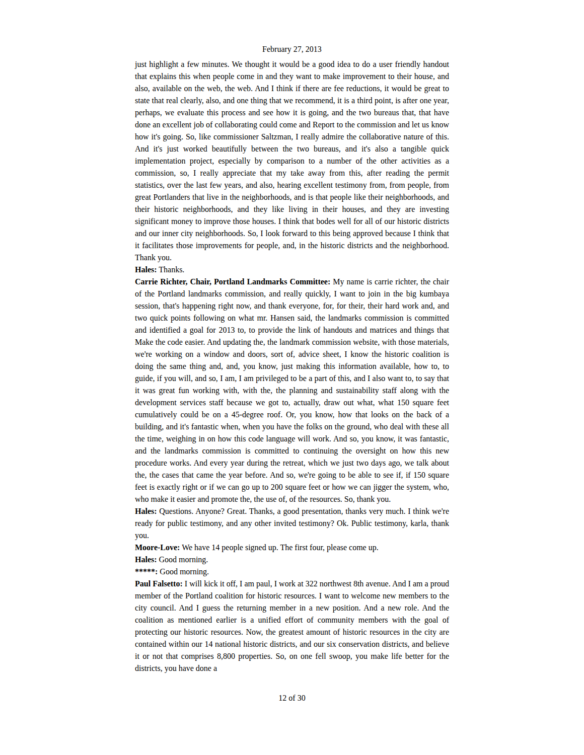February 27, 2013
just highlight a few minutes. We thought it would be a good idea to do a user friendly handout that explains this when people come in and they want to make improvement to their house, and also, available on the web, the web. And I think if there are fee reductions, it would be great to state that real clearly, also, and one thing that we recommend, it is a third point, is after one year, perhaps, we evaluate this process and see how it is going, and the two bureaus that, that have done an excellent job of collaborating could come and Report to the commission and let us know how it's going. So, like commissioner Saltzman, I really admire the collaborative nature of this. And it's just worked beautifully between the two bureaus, and it's also a tangible quick implementation project, especially by comparison to a number of the other activities as a commission, so, I really appreciate that my take away from this, after reading the permit statistics, over the last few years, and also, hearing excellent testimony from, from people, from great Portlanders that live in the neighborhoods, and is that people like their neighborhoods, and their historic neighborhoods, and they like living in their houses, and they are investing significant money to improve those houses. I think that bodes well for all of our historic districts and our inner city neighborhoods. So, I look forward to this being approved because I think that it facilitates those improvements for people, and, in the historic districts and the neighborhood. Thank you.
Hales: Thanks.
Carrie Richter, Chair, Portland Landmarks Committee: My name is carrie richter, the chair of the Portland landmarks commission, and really quickly, I want to join in the big kumbaya session, that's happening right now, and thank everyone, for, for their, their hard work and, and two quick points following on what mr. Hansen said, the landmarks commission is committed and identified a goal for 2013 to, to provide the link of handouts and matrices and things that Make the code easier. And updating the, the landmark commission website, with those materials, we're working on a window and doors, sort of, advice sheet, I know the historic coalition is doing the same thing and, and, you know, just making this information available, how to, to guide, if you will, and so, I am, I am privileged to be a part of this, and I also want to, to say that it was great fun working with, with the, the planning and sustainability staff along with the development services staff because we got to, actually, draw out what, what 150 square feet cumulatively could be on a 45-degree roof. Or, you know, how that looks on the back of a building, and it's fantastic when, when you have the folks on the ground, who deal with these all the time, weighing in on how this code language will work. And so, you know, it was fantastic, and the landmarks commission is committed to continuing the oversight on how this new procedure works. And every year during the retreat, which we just two days ago, we talk about the, the cases that came the year before. And so, we're going to be able to see if, if 150 square feet is exactly right or if we can go up to 200 square feet or how we can jigger the system, who, who make it easier and promote the, the use of, of the resources. So, thank you.
Hales: Questions. Anyone? Great. Thanks, a good presentation, thanks very much. I think we're ready for public testimony, and any other invited testimony? Ok. Public testimony, karla, thank you.
Moore-Love: We have 14 people signed up. The first four, please come up.
Hales: Good morning.
*****: Good morning.
Paul Falsetto: I will kick it off, I am paul, I work at 322 northwest 8th avenue. And I am a proud member of the Portland coalition for historic resources. I want to welcome new members to the city council. And I guess the returning member in a new position. And a new role. And the coalition as mentioned earlier is a unified effort of community members with the goal of protecting our historic resources. Now, the greatest amount of historic resources in the city are contained within our 14 national historic districts, and our six conservation districts, and believe it or not that comprises 8,800 properties. So, on one fell swoop, you make life better for the districts, you have done a
12 of 30